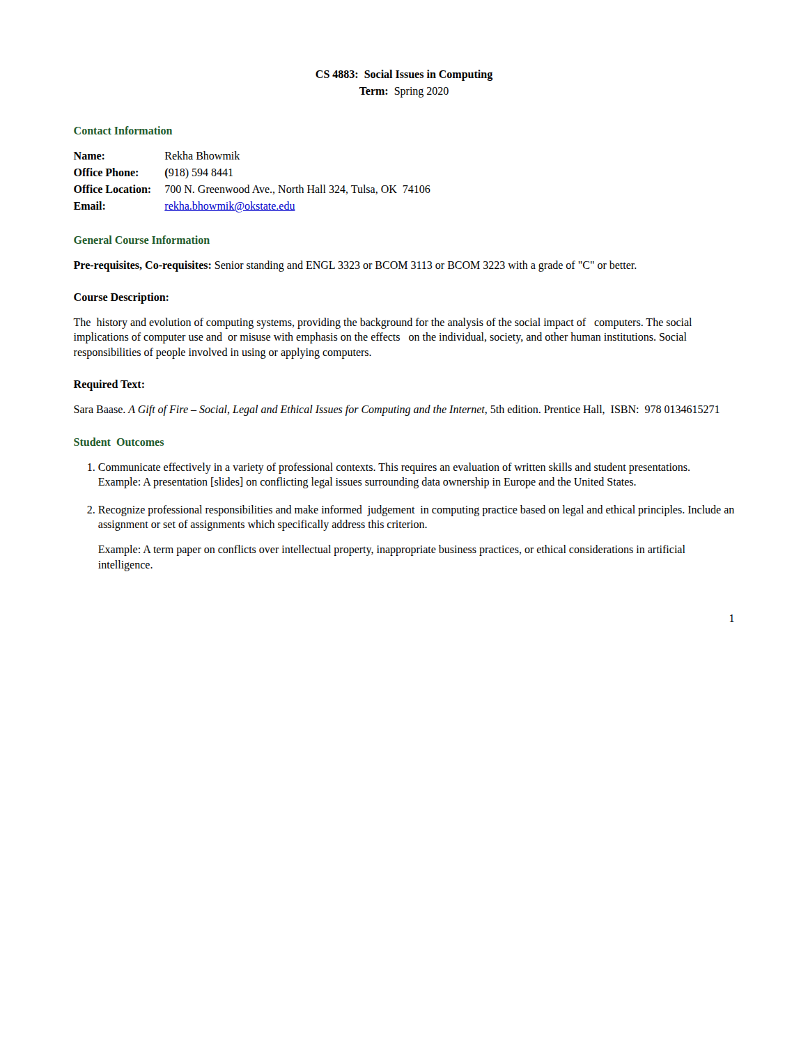CS 4883: Social Issues in Computing
Term: Spring 2020
Contact Information
| Name: | Rekha Bhowmik |
| Office Phone: | ( 918) 594 8441 |
| Office Location: | 700 N. Greenwood Ave., North Hall 324, Tulsa, OK 74106 |
| Email: | rekha.bhowmik@okstate.edu |
General Course Information
Pre-requisites, Co-requisites: Senior standing and ENGL 3323 or BCOM 3113 or BCOM 3223 with a grade of "C" or better.
Course Description:
The history and evolution of computing systems, providing the background for the analysis of the social impact of computers. The social implications of computer use and or misuse with emphasis on the effects on the individual, society, and other human institutions. Social responsibilities of people involved in using or applying computers.
Required Text:
Sara Baase. A Gift of Fire – Social, Legal and Ethical Issues for Computing and the Internet, 5th edition. Prentice Hall, ISBN: 978 0134615271
Student Outcomes
Communicate effectively in a variety of professional contexts. This requires an evaluation of written skills and student presentations.
Example: A presentation [slides] on conflicting legal issues surrounding data ownership in Europe and the United States.
Recognize professional responsibilities and make informed judgement in computing practice based on legal and ethical principles. Include an assignment or set of assignments which specifically address this criterion.
Example: A term paper on conflicts over intellectual property, inappropriate business practices, or ethical considerations in artificial intelligence.
1